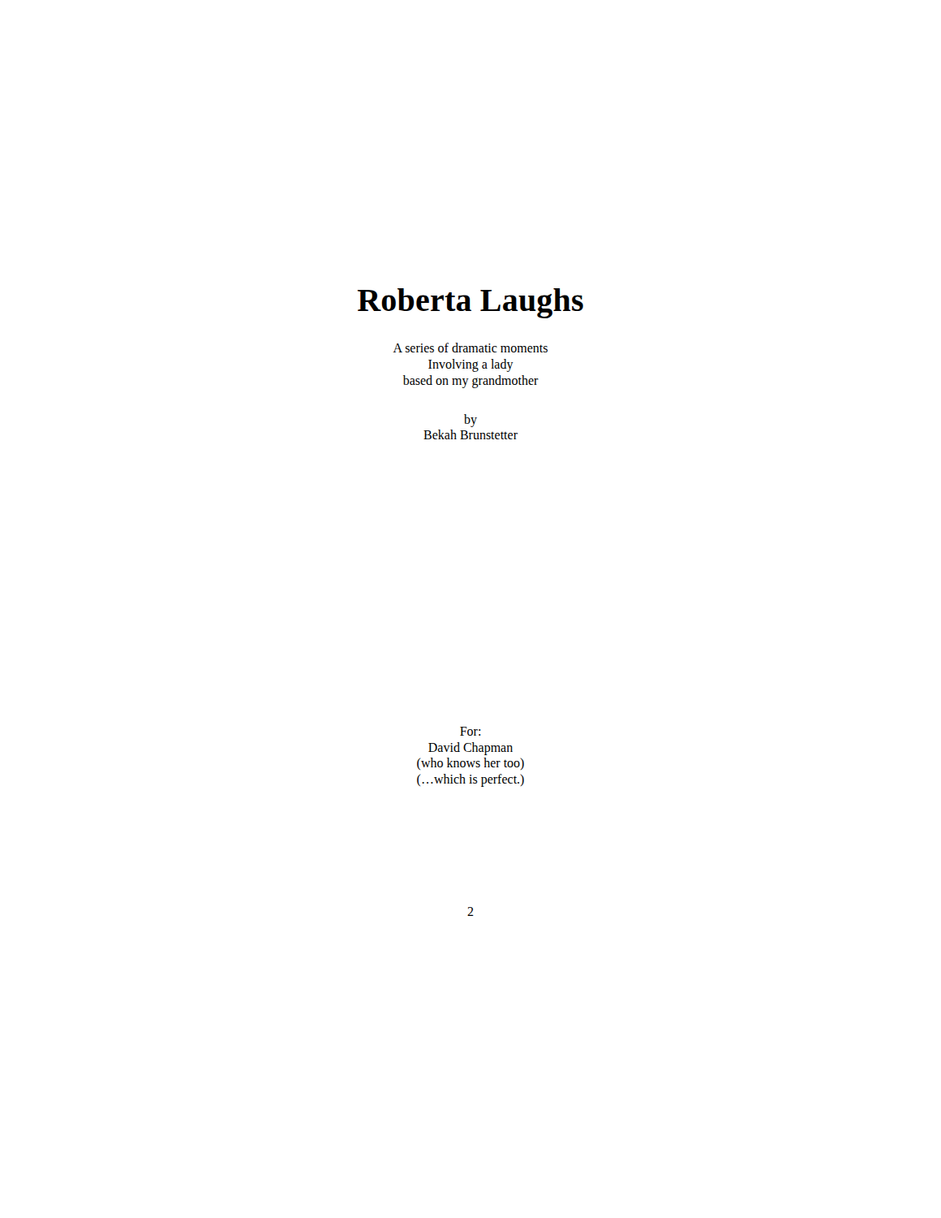Roberta Laughs
A series of dramatic moments
Involving a lady
based on my grandmother
by
Bekah Brunstetter
For:
David Chapman
(who knows her too)
(…which is perfect.)
2